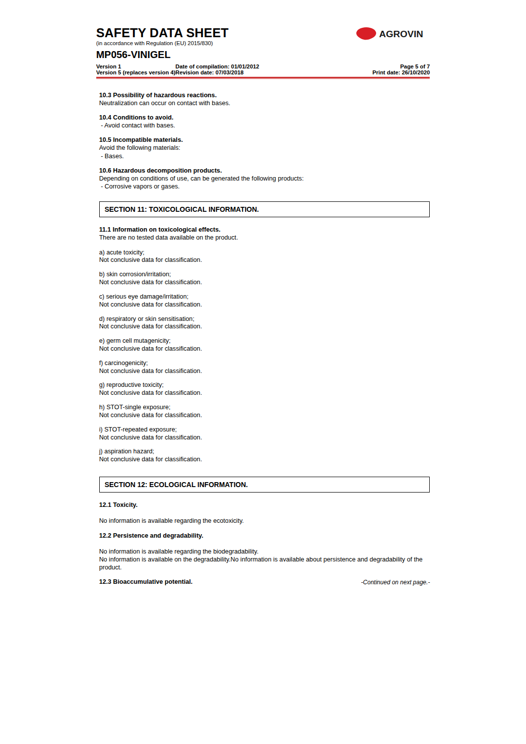AGROVIN
SAFETY DATA SHEET
(in accordance with Regulation (EU) 2015/830)
MP056-VINIGEL
| Version 1 | Date of compilation: 01/01/2012 | Page 5 of 7 |
| Version 5 (replaces version 4) | Revision date: 07/03/2018 | Print date: 26/10/2020 |
10.3 Possibility of hazardous reactions.
Neutralization can occur on contact with bases.
10.4 Conditions to avoid.
- Avoid contact with bases.
10.5 Incompatible materials.
Avoid the following materials:
- Bases.
10.6 Hazardous decomposition products.
Depending on conditions of use, can be generated the following products:
- Corrosive vapors or gases.
SECTION 11: TOXICOLOGICAL INFORMATION.
11.1 Information on toxicological effects.
There are no tested data available on the product.
a) acute toxicity;
Not conclusive data for classification.
b) skin corrosion/irritation;
Not conclusive data for classification.
c) serious eye damage/irritation;
Not conclusive data for classification.
d) respiratory or skin sensitisation;
Not conclusive data for classification.
e) germ cell mutagenicity;
Not conclusive data for classification.
f) carcinogenicity;
Not conclusive data for classification.
g) reproductive toxicity;
Not conclusive data for classification.
h) STOT-single exposure;
Not conclusive data for classification.
i) STOT-repeated exposure;
Not conclusive data for classification.
j) aspiration hazard;
Not conclusive data for classification.
SECTION 12: ECOLOGICAL INFORMATION.
12.1 Toxicity.
No information is available regarding the ecotoxicity.
12.2 Persistence and degradability.
No information is available regarding the biodegradability.
No information is available on the degradability.No information is available about persistence and degradability of the product.
12.3 Bioaccumulative potential.
-Continued on next page.-